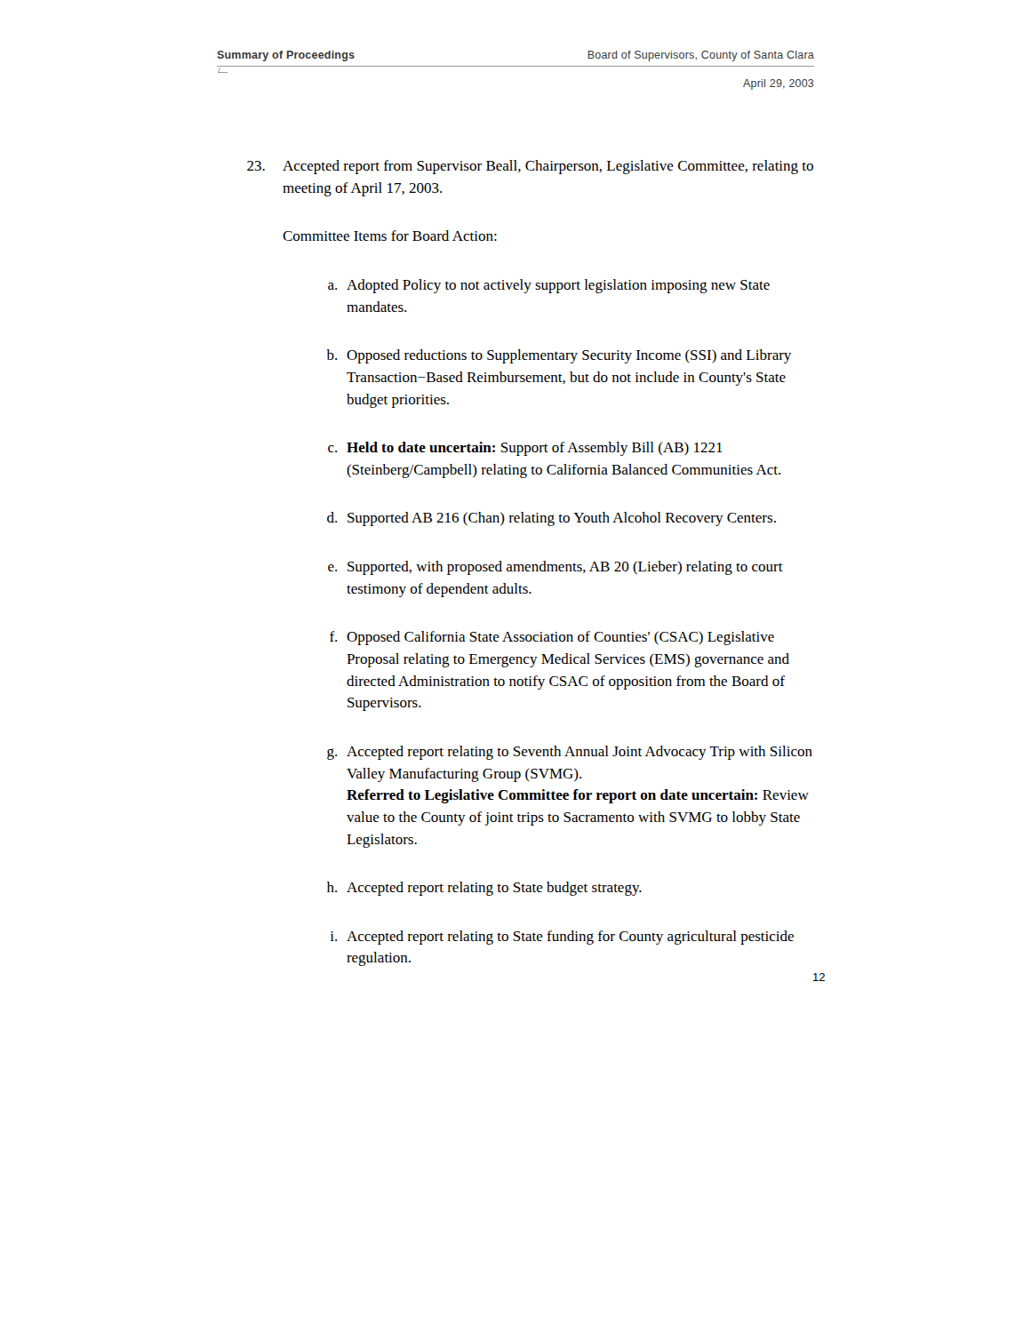Summary of Proceedings
Board of Supervisors, County of Santa Clara
April 29, 2003
23.
Accepted report from Supervisor Beall, Chairperson, Legislative Committee, relating to meeting of April 17, 2003.
Committee Items for Board Action:
a.
Adopted Policy to not actively support legislation imposing new State mandates.
b.
Opposed reductions to Supplementary Security Income (SSI) and Library Transaction−Based Reimbursement, but do not include in County's State budget priorities.
c.
Held to date uncertain: Support of Assembly Bill (AB) 1221 (Steinberg/Campbell) relating to California Balanced Communities Act.
d.
Supported AB 216 (Chan) relating to Youth Alcohol Recovery Centers.
e.
Supported, with proposed amendments, AB 20 (Lieber) relating to court testimony of dependent adults.
f.
Opposed California State Association of Counties' (CSAC) Legislative Proposal relating to Emergency Medical Services (EMS) governance and directed Administration to notify CSAC of opposition from the Board of Supervisors.
g.
Accepted report relating to Seventh Annual Joint Advocacy Trip with Silicon Valley Manufacturing Group (SVMG).
Referred to Legislative Committee for report on date uncertain: Review value to the County of joint trips to Sacramento with SVMG to lobby State Legislators.
h.
Accepted report relating to State budget strategy.
i.
Accepted report relating to State funding for County agricultural pesticide regulation.
12